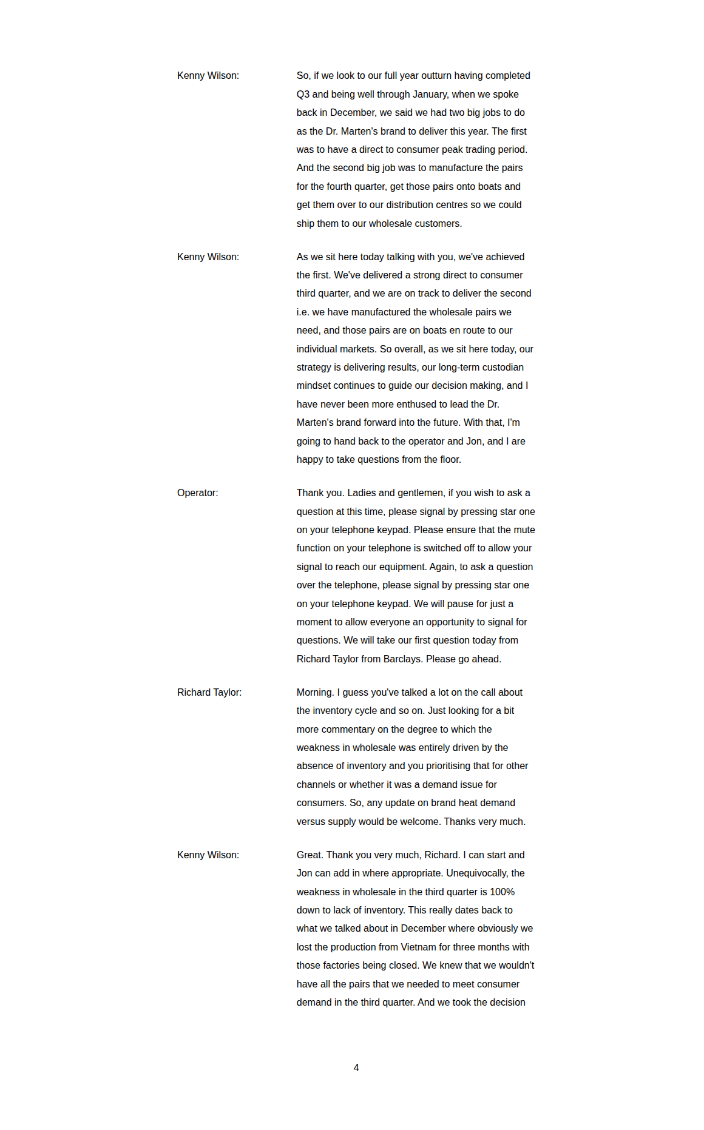| Kenny Wilson: | So, if we look to our full year outturn having completed Q3 and being well through January, when we spoke back in December, we said we had two big jobs to do as the Dr. Marten's brand to deliver this year. The first was to have a direct to consumer peak trading period. And the second big job was to manufacture the pairs for the fourth quarter, get those pairs onto boats and get them over to our distribution centres so we could ship them to our wholesale customers. |
| Kenny Wilson: | As we sit here today talking with you, we've achieved the first. We've delivered a strong direct to consumer third quarter, and we are on track to deliver the second i.e. we have manufactured the wholesale pairs we need, and those pairs are on boats en route to our individual markets. So overall, as we sit here today, our strategy is delivering results, our long-term custodian mindset continues to guide our decision making, and I have never been more enthused to lead the Dr. Marten's brand forward into the future. With that, I'm going to hand back to the operator and Jon, and I are happy to take questions from the floor. |
| Operator: | Thank you. Ladies and gentlemen, if you wish to ask a question at this time, please signal by pressing star one on your telephone keypad. Please ensure that the mute function on your telephone is switched off to allow your signal to reach our equipment. Again, to ask a question over the telephone, please signal by pressing star one on your telephone keypad. We will pause for just a moment to allow everyone an opportunity to signal for questions. We will take our first question today from Richard Taylor from Barclays. Please go ahead. |
| Richard Taylor: | Morning. I guess you've talked a lot on the call about the inventory cycle and so on. Just looking for a bit more commentary on the degree to which the weakness in wholesale was entirely driven by the absence of inventory and you prioritising that for other channels or whether it was a demand issue for consumers. So, any update on brand heat demand versus supply would be welcome. Thanks very much. |
| Kenny Wilson: | Great. Thank you very much, Richard. I can start and Jon can add in where appropriate. Unequivocally, the weakness in wholesale in the third quarter is 100% down to lack of inventory. This really dates back to what we talked about in December where obviously we lost the production from Vietnam for three months with those factories being closed. We knew that we wouldn't have all the pairs that we needed to meet consumer demand in the third quarter. And we took the decision |
4